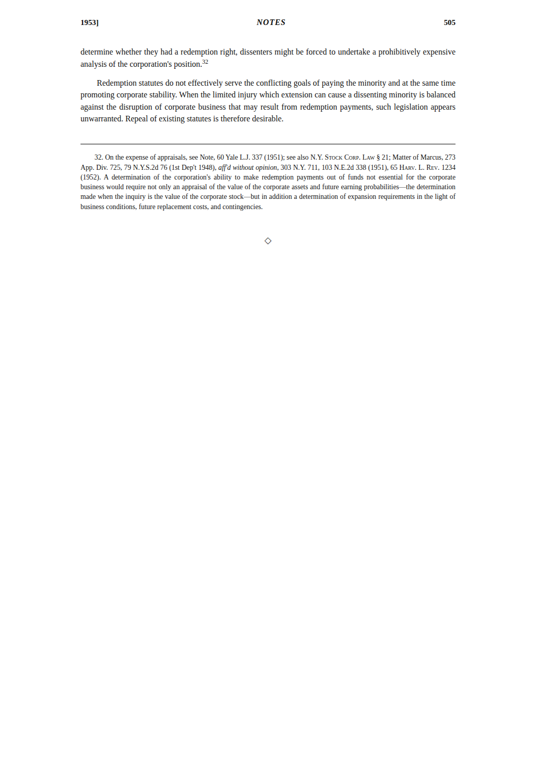1953] NOTES 505
determine whether they had a redemption right, dissenters might be forced to undertake a prohibitively expensive analysis of the corporation's position.32
Redemption statutes do not effectively serve the conflicting goals of paying the minority and at the same time promoting corporate stability. When the limited injury which extension can cause a dissenting minority is balanced against the disruption of corporate business that may result from redemption payments, such legislation appears unwarranted. Repeal of existing statutes is therefore desirable.
32. On the expense of appraisals, see Note, 60 Yale L.J. 337 (1951); see also N.Y. Stock Corp. Law § 21; Matter of Marcus, 273 App. Div. 725, 79 N.Y.S.2d 76 (1st Dep't 1948), aff'd without opinion, 303 N.Y. 711, 103 N.E.2d 338 (1951), 65 Harv. L. Rev. 1234 (1952). A determination of the corporation's ability to make redemption payments out of funds not essential for the corporate business would require not only an appraisal of the value of the corporate assets and future earning probabilities—the determination made when the inquiry is the value of the corporate stock—but in addition a determination of expansion requirements in the light of business conditions, future replacement costs, and contingencies.
◇